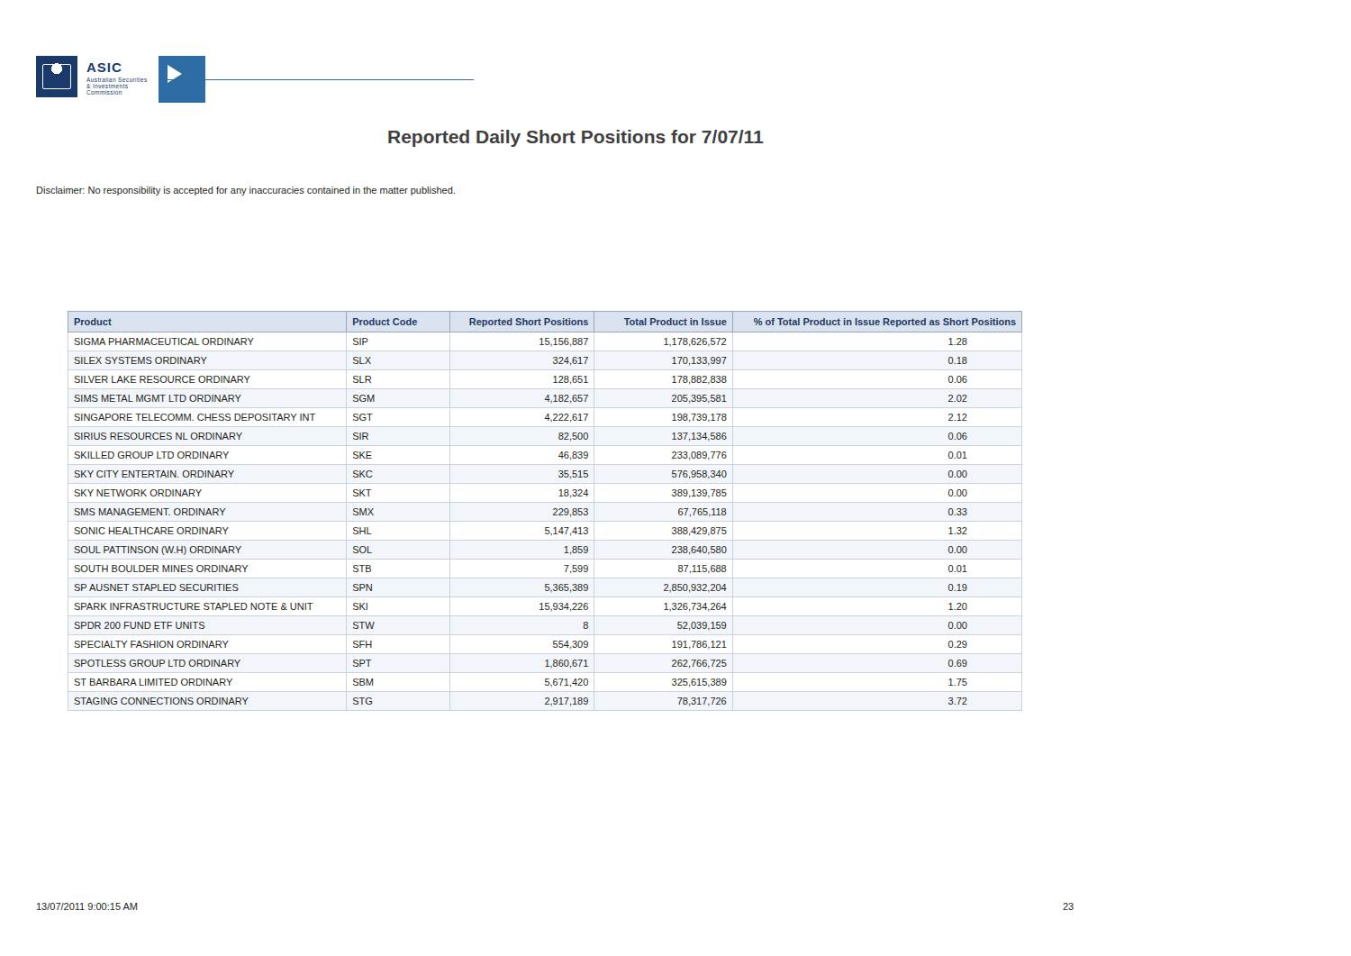ASIC
Australian Securities & Investments Commission
Reported Daily Short Positions for 7/07/11
Disclaimer: No responsibility is accepted for any inaccuracies contained in the matter published.
| Product | Product Code | Reported Short Positions | Total Product in Issue | % of Total Product in Issue Reported as Short Positions |
| --- | --- | --- | --- | --- |
| SIGMA PHARMACEUTICAL ORDINARY | SIP | 15,156,887 | 1,178,626,572 | 1.28 |
| SILEX SYSTEMS ORDINARY | SLX | 324,617 | 170,133,997 | 0.18 |
| SILVER LAKE RESOURCE ORDINARY | SLR | 128,651 | 178,882,838 | 0.06 |
| SIMS METAL MGMT LTD ORDINARY | SGM | 4,182,657 | 205,395,581 | 2.02 |
| SINGAPORE TELECOMM. CHESS DEPOSITARY INT | SGT | 4,222,617 | 198,739,178 | 2.12 |
| SIRIUS RESOURCES NL ORDINARY | SIR | 82,500 | 137,134,586 | 0.06 |
| SKILLED GROUP LTD ORDINARY | SKE | 46,839 | 233,089,776 | 0.01 |
| SKY CITY ENTERTAIN. ORDINARY | SKC | 35,515 | 576,958,340 | 0.00 |
| SKY NETWORK ORDINARY | SKT | 18,324 | 389,139,785 | 0.00 |
| SMS MANAGEMENT. ORDINARY | SMX | 229,853 | 67,765,118 | 0.33 |
| SONIC HEALTHCARE ORDINARY | SHL | 5,147,413 | 388,429,875 | 1.32 |
| SOUL PATTINSON (W.H) ORDINARY | SOL | 1,859 | 238,640,580 | 0.00 |
| SOUTH BOULDER MINES ORDINARY | STB | 7,599 | 87,115,688 | 0.01 |
| SP AUSNET STAPLED SECURITIES | SPN | 5,365,389 | 2,850,932,204 | 0.19 |
| SPARK INFRASTRUCTURE STAPLED NOTE & UNIT | SKI | 15,934,226 | 1,326,734,264 | 1.20 |
| SPDR 200 FUND ETF UNITS | STW | 8 | 52,039,159 | 0.00 |
| SPECIALTY FASHION ORDINARY | SFH | 554,309 | 191,786,121 | 0.29 |
| SPOTLESS GROUP LTD ORDINARY | SPT | 1,860,671 | 262,766,725 | 0.69 |
| ST BARBARA LIMITED ORDINARY | SBM | 5,671,420 | 325,615,389 | 1.75 |
| STAGING CONNECTIONS ORDINARY | STG | 2,917,189 | 78,317,726 | 3.72 |
13/07/2011 9:00:15 AM
23